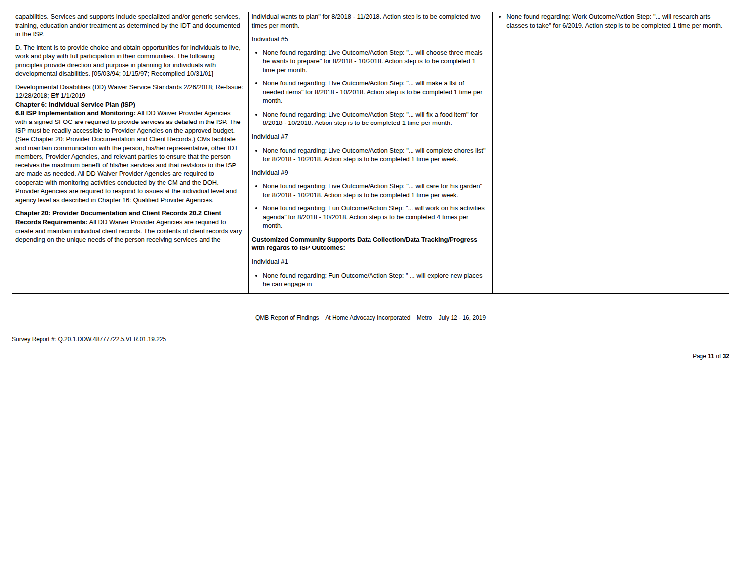| capabilities. Services and supports include specialized and/or generic services, training, education and/or treatment as determined by the IDT and documented in the ISP. D. The intent is to provide choice and obtain opportunities for individuals to live, work and play with full participation in their communities. The following principles provide direction and purpose in planning for individuals with developmental disabilities. [05/03/94; 01/15/97; Recompiled 10/31/01] Developmental Disabilities (DD) Waiver Service Standards 2/26/2018; Re-Issue: 12/28/2018; Eff 1/1/2019 Chapter 6: Individual Service Plan (ISP) 6.8 ISP Implementation and Monitoring: All DD Waiver Provider Agencies with a signed SFOC are required to provide services as detailed in the ISP. The ISP must be readily accessible to Provider Agencies on the approved budget. (See Chapter 20: Provider Documentation and Client Records.) CMs facilitate and maintain communication with the person, his/her representative, other IDT members, Provider Agencies, and relevant parties to ensure that the person receives the maximum benefit of his/her services and that revisions to the ISP are made as needed. All DD Waiver Provider Agencies are required to cooperate with monitoring activities conducted by the CM and the DOH. Provider Agencies are required to respond to issues at the individual level and agency level as described in Chapter 16: Qualified Provider Agencies. Chapter 20: Provider Documentation and Client Records 20.2 Client Records Requirements: All DD Waiver Provider Agencies are required to create and maintain individual client records. The contents of client records vary depending on the unique needs of the person receiving services and the | individual wants to plan" for 8/2018 - 11/2018. Action step is to be completed two times per month. Individual #5 None found regarding: Live Outcome/Action Step: "... will choose three meals he wants to prepare" for 8/2018 - 10/2018. Action step is to be completed 1 time per month. None found regarding: Live Outcome/Action Step: "... will make a list of needed items" for 8/2018 - 10/2018. Action step is to be completed 1 time per month. None found regarding: Live Outcome/Action Step: "... will fix a food item" for 8/2018 - 10/2018. Action step is to be completed 1 time per month. Individual #7 None found regarding: Live Outcome/Action Step: "... will complete chores list" for 8/2018 - 10/2018. Action step is to be completed 1 time per week. Individual #9 None found regarding: Live Outcome/Action Step: "... will care for his garden" for 8/2018 - 10/2018. Action step is to be completed 1 time per week. None found regarding: Fun Outcome/Action Step: "... will work on his activities agenda" for 8/2018 - 10/2018. Action step is to be completed 4 times per month. Customized Community Supports Data Collection/Data Tracking/Progress with regards to ISP Outcomes: Individual #1 None found regarding: Fun Outcome/Action Step: " ... will explore new places he can engage in | None found regarding: Work Outcome/Action Step: "... will research arts classes to take" for 6/2019. Action step is to be completed 1 time per month. |
QMB Report of Findings – At Home Advocacy Incorporated – Metro – July 12 - 16, 2019
Survey Report #: Q.20.1.DDW.48777722.5.VER.01.19.225
Page 11 of 32